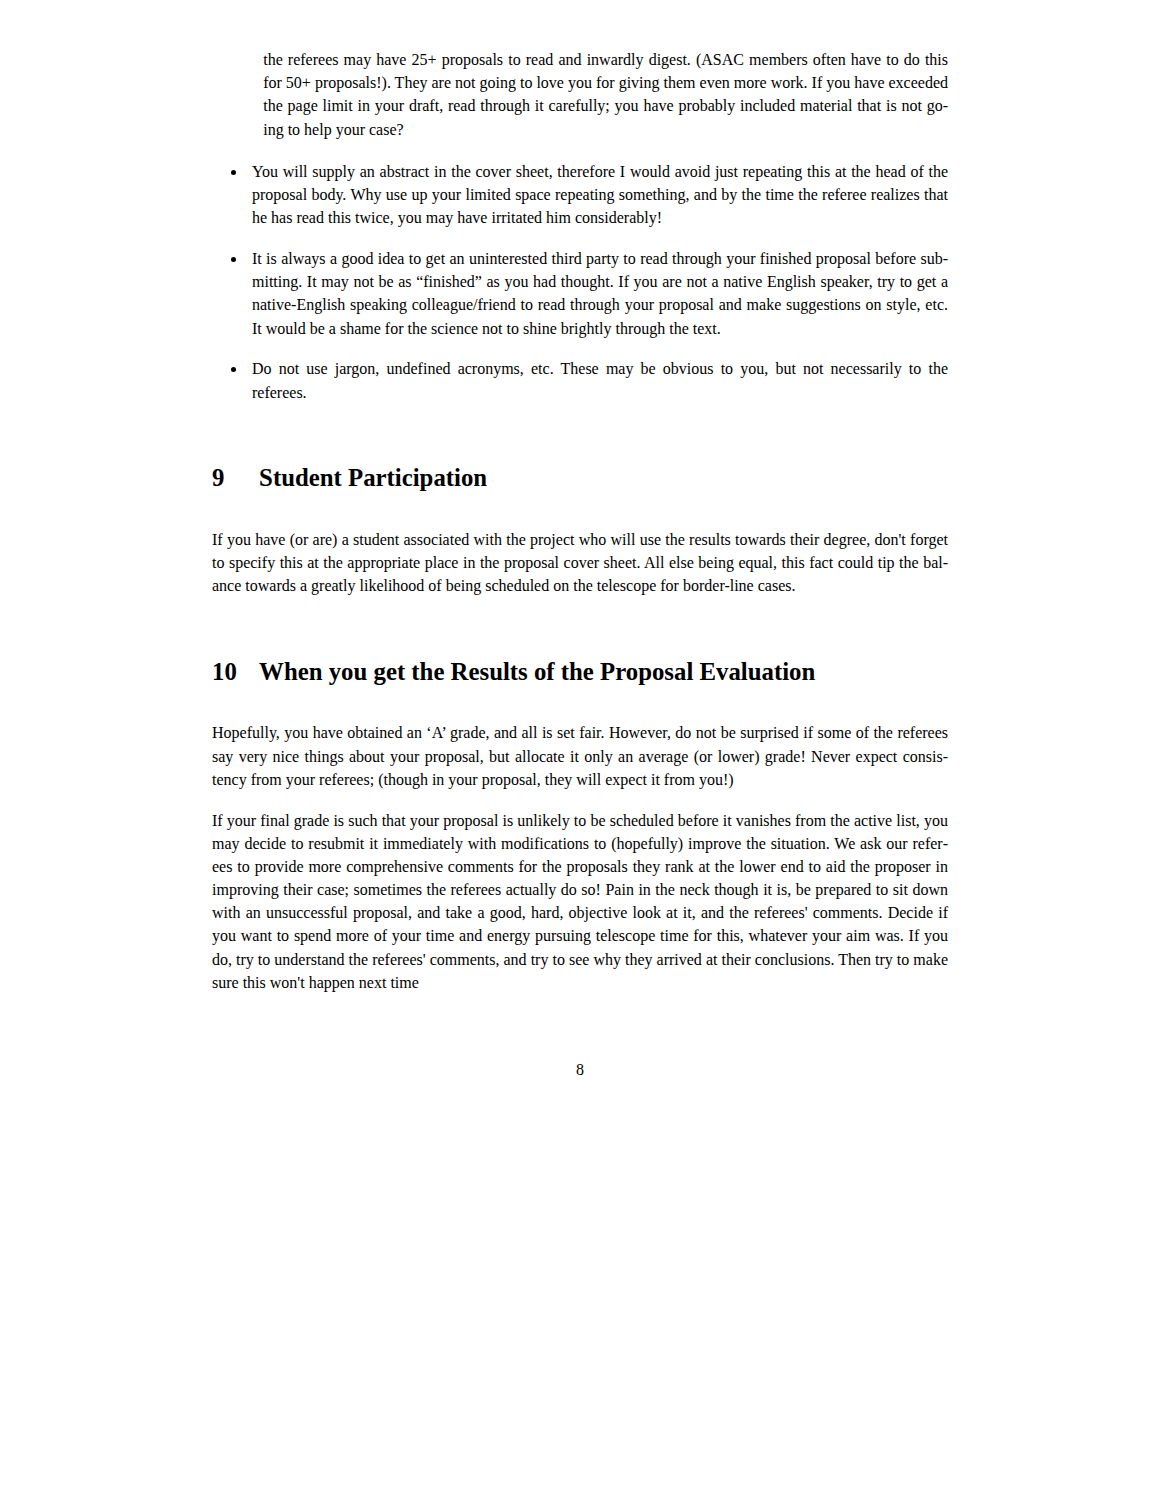the referees may have 25+ proposals to read and inwardly digest. (ASAC members often have to do this for 50+ proposals!). They are not going to love you for giving them even more work. If you have exceeded the page limit in your draft, read through it carefully; you have probably included material that is not going to help your case?
You will supply an abstract in the cover sheet, therefore I would avoid just repeating this at the head of the proposal body. Why use up your limited space repeating something, and by the time the referee realizes that he has read this twice, you may have irritated him considerably!
It is always a good idea to get an uninterested third party to read through your finished proposal before submitting. It may not be as “finished” as you had thought. If you are not a native English speaker, try to get a native-English speaking colleague/friend to read through your proposal and make suggestions on style, etc. It would be a shame for the science not to shine brightly through the text.
Do not use jargon, undefined acronyms, etc. These may be obvious to you, but not necessarily to the referees.
9 Student Participation
If you have (or are) a student associated with the project who will use the results towards their degree, don't forget to specify this at the appropriate place in the proposal cover sheet. All else being equal, this fact could tip the balance towards a greatly likelihood of being scheduled on the telescope for border-line cases.
10 When you get the Results of the Proposal Evaluation
Hopefully, you have obtained an ‘A’ grade, and all is set fair. However, do not be surprised if some of the referees say very nice things about your proposal, but allocate it only an average (or lower) grade! Never expect consistency from your referees; (though in your proposal, they will expect it from you!)
If your final grade is such that your proposal is unlikely to be scheduled before it vanishes from the active list, you may decide to resubmit it immediately with modifications to (hopefully) improve the situation. We ask our referees to provide more comprehensive comments for the proposals they rank at the lower end to aid the proposer in improving their case; sometimes the referees actually do so! Pain in the neck though it is, be prepared to sit down with an unsuccessful proposal, and take a good, hard, objective look at it, and the referees' comments. Decide if you want to spend more of your time and energy pursuing telescope time for this, whatever your aim was. If you do, try to understand the referees' comments, and try to see why they arrived at their conclusions. Then try to make sure this won't happen next time
8